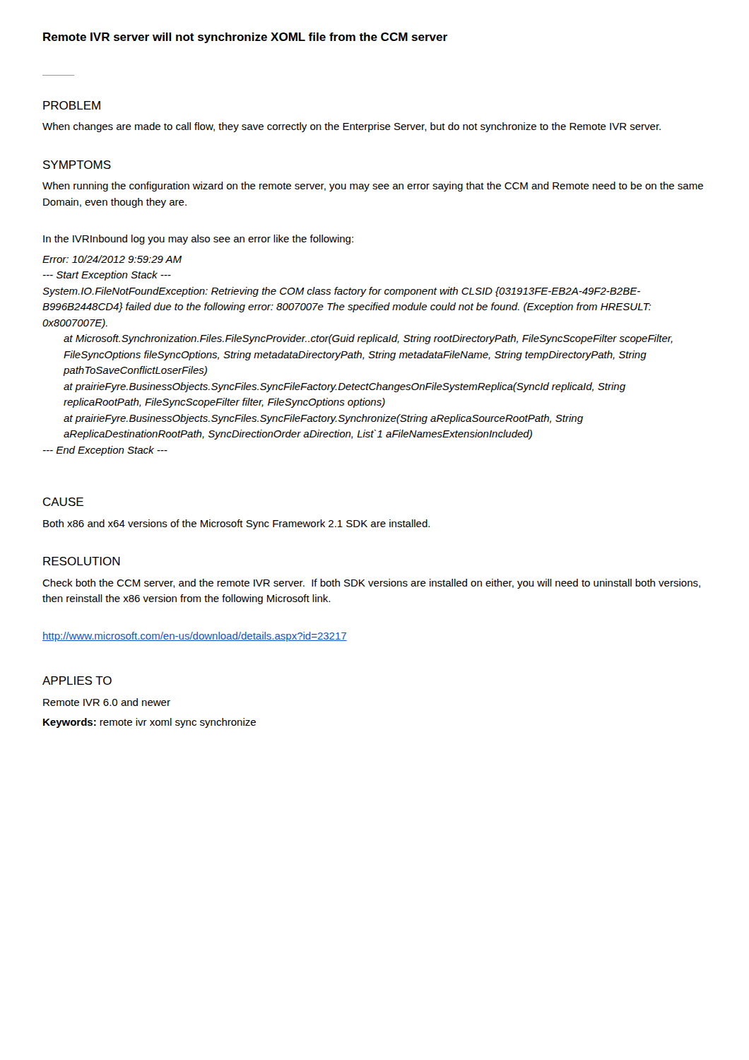Remote IVR server will not synchronize XOML file from the CCM server
PROBLEM
When changes are made to call flow, they save correctly on the Enterprise Server, but do not synchronize to the Remote IVR server.
SYMPTOMS
When running the configuration wizard on the remote server, you may see an error saying that the CCM and Remote need to be on the same Domain, even though they are.
In the IVRInbound log you may also see an error like the following:
Error: 10/24/2012 9:59:29 AM
--- Start Exception Stack ---
System.IO.FileNotFoundException: Retrieving the COM class factory for component with CLSID {031913FE-EB2A-49F2-B2BE-B996B2448CD4} failed due to the following error: 8007007e The specified module could not be found. (Exception from HRESULT: 0x8007007E).
at Microsoft.Synchronization.Files.FileSyncProvider..ctor(Guid replicaId, String rootDirectoryPath, FileSyncScopeFilter scopeFilter, FileSyncOptions fileSyncOptions, String metadataDirectoryPath, String metadataFileName, String tempDirectoryPath, String pathToSaveConflictLoserFiles)
at prairieFyre.BusinessObjects.SyncFiles.SyncFileFactory.DetectChangesOnFileSystemReplica(SyncId replicaId, String replicaRootPath, FileSyncScopeFilter filter, FileSyncOptions options)
at prairieFyre.BusinessObjects.SyncFiles.SyncFileFactory.Synchronize(String aReplicaSourceRootPath, String aReplicaDestinationRootPath, SyncDirectionOrder aDirection, List`1 aFileNamesExtensionIncluded)
--- End Exception Stack ---
CAUSE
Both x86 and x64 versions of the Microsoft Sync Framework 2.1 SDK are installed.
RESOLUTION
Check both the CCM server, and the remote IVR server. If both SDK versions are installed on either, you will need to uninstall both versions, then reinstall the x86 version from the following Microsoft link.
http://www.microsoft.com/en-us/download/details.aspx?id=23217
APPLIES TO
Remote IVR 6.0 and newer
Keywords: remote ivr xoml sync synchronize